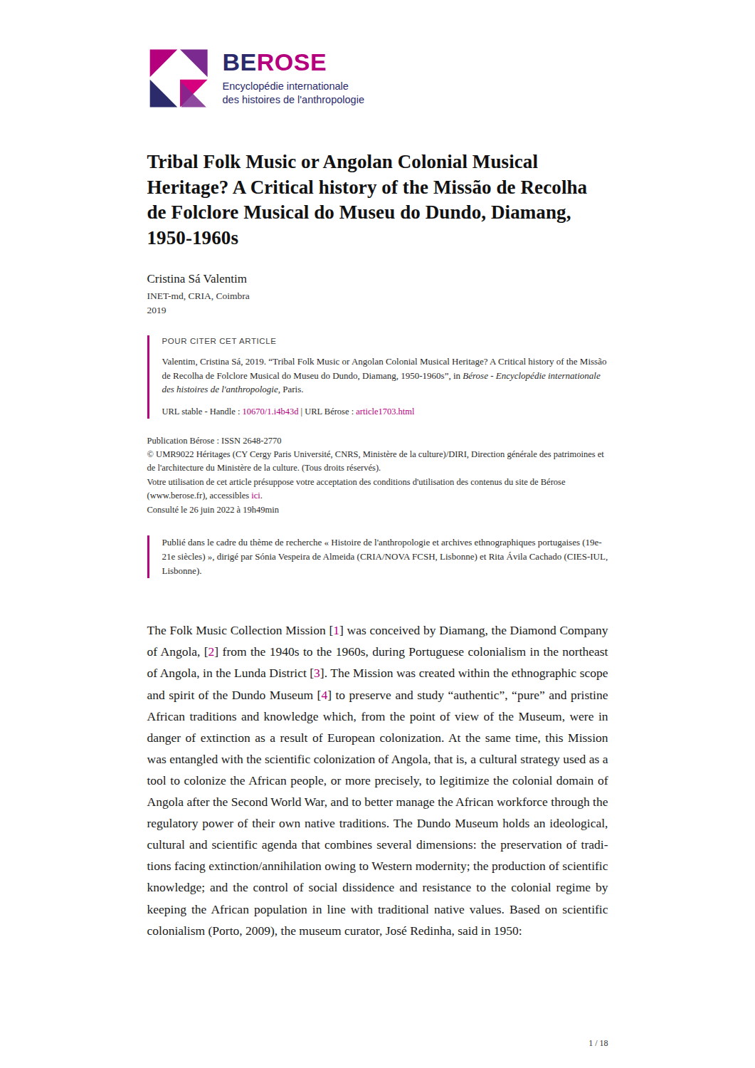BE ROSE
Encyclopédie internationale
des histoires de l'anthropologie
Tribal Folk Music or Angolan Colonial Musical Heritage? A Critical history of the Missão de Recolha de Folclore Musical do Museu do Dundo, Diamang, 1950-1960s
Cristina Sá Valentim
INET-md, CRIA, Coimbra
2019
POUR CITER CET ARTICLE
Valentim, Cristina Sá, 2019. “Tribal Folk Music or Angolan Colonial Musical Heritage? A Critical history of the Missão de Recolha de Folclore Musical do Museu do Dundo, Diamang, 1950-1960s”, in Bérose - Encyclopédie internationale des histoires de l'anthropologie, Paris.
URL stable - Handle : 10670/1.i4b43d | URL Bérose : article1703.html
Publication Bérose : ISSN 2648-2770
© UMR9022 Héritages (CY Cergy Paris Université, CNRS, Ministère de la culture)/DIRI, Direction générale des patrimoines et de l'architecture du Ministère de la culture. (Tous droits réservés).
Votre utilisation de cet article présuppose votre acceptation des conditions d'utilisation des contenus du site de Bérose (www.berose.fr), accessibles ici.
Consulté le 26 juin 2022 à 19h49min
Publié dans le cadre du thème de recherche « Histoire de l'anthropologie et archives ethnographiques portugaises (19e-21e siècles) », dirigé par Sónia Vespeira de Almeida (CRIA/NOVA FCSH, Lisbonne) et Rita Ávila Cachado (CIES-IUL, Lisbonne).
The Folk Music Collection Mission [1] was conceived by Diamang, the Diamond Company of Angola, [2] from the 1940s to the 1960s, during Portuguese colonialism in the northeast of Angola, in the Lunda District [3]. The Mission was created within the ethnographic scope and spirit of the Dundo Museum [4] to preserve and study “authentic”, “pure” and pristine African traditions and knowledge which, from the point of view of the Museum, were in danger of extinction as a result of European colonization. At the same time, this Mission was entangled with the scientific colonization of Angola, that is, a cultural strategy used as a tool to colonize the African people, or more precisely, to legitimize the colonial domain of Angola after the Second World War, and to better manage the African workforce through the regulatory power of their own native traditions. The Dundo Museum holds an ideological, cultural and scientific agenda that combines several dimensions: the preservation of traditions facing extinction/annihilation owing to Western modernity; the production of scientific knowledge; and the control of social dissidence and resistance to the colonial regime by keeping the African population in line with traditional native values. Based on scientific colonialism (Porto, 2009), the museum curator, José Redinha, said in 1950:
1 / 18